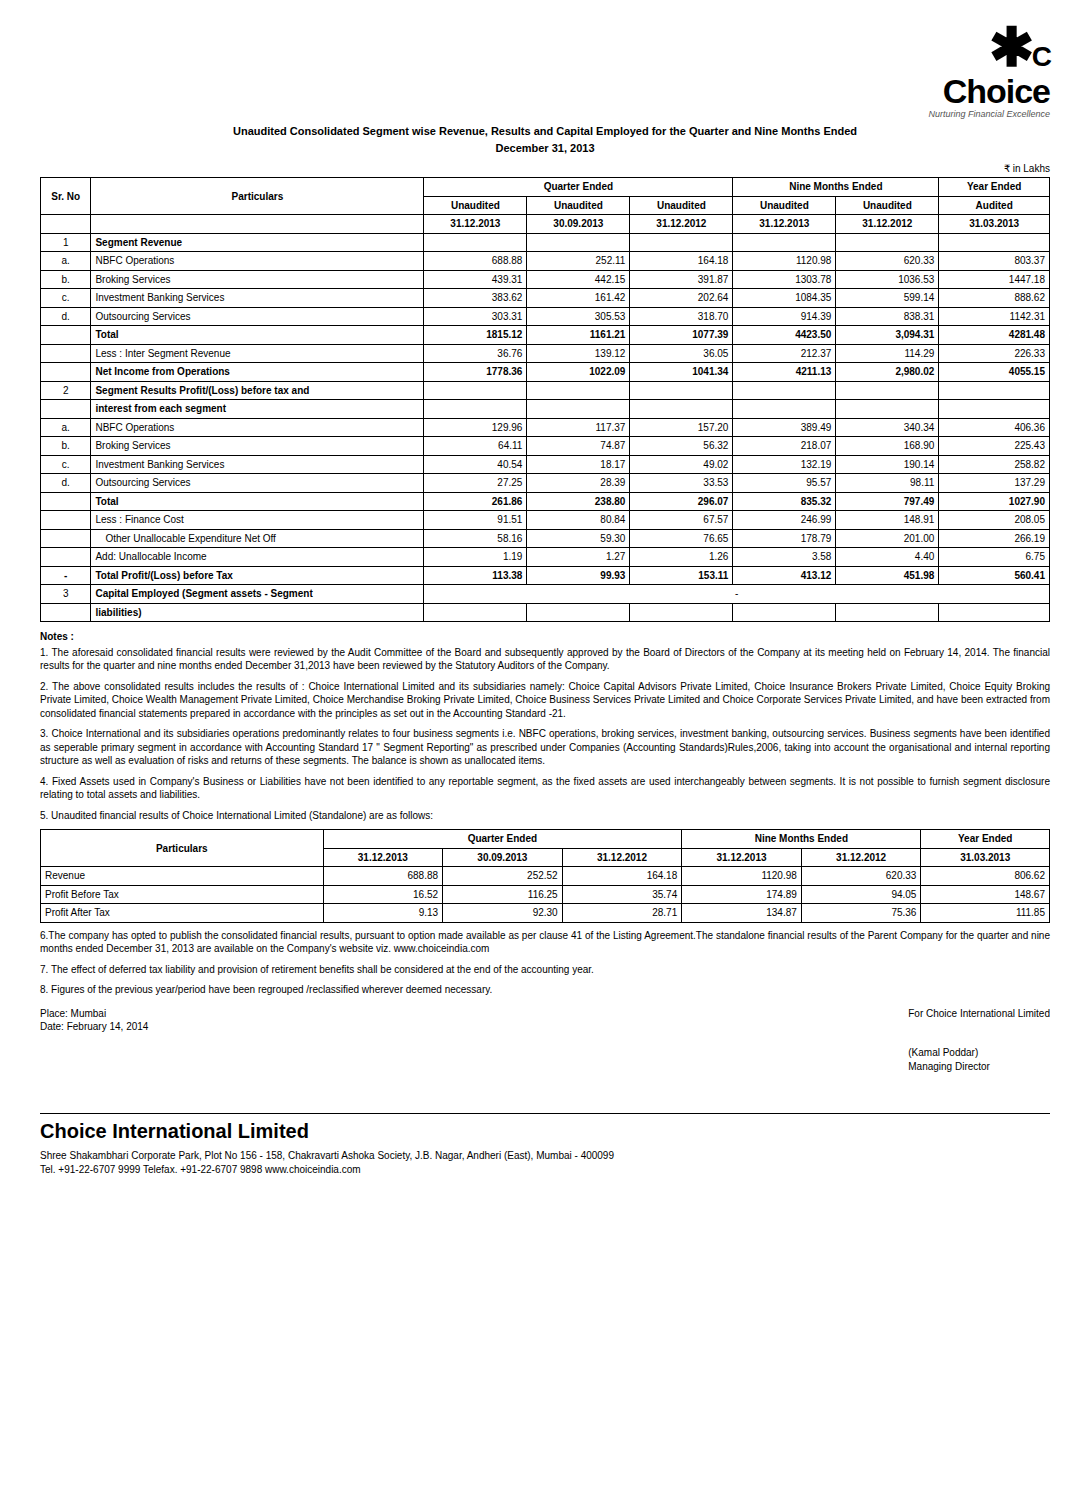✱C
Choice
Nurturing Financial Excellence
Unaudited Consolidated Segment wise Revenue, Results and Capital Employed for the Quarter and Nine Months Ended
December 31, 2013
₹ in Lakhs
| Sr. No | Particulars | Quarter Ended | Nine Months Ended | Year Ended |
| --- | --- | --- | --- | --- |
| Unaudited | Unaudited | Unaudited | Unaudited | Unaudited | Audited |
| | | 31.12.2013 | 30.09.2013 | 31.12.2012 | 31.12.2013 | 31.12.2012 | 31.03.2013 |
| 1 | Segment Revenue | | | | | | |
| a. | NBFC Operations | 688.88 | 252.11 | 164.18 | 1120.98 | 620.33 | 803.37 |
| b. | Broking Services | 439.31 | 442.15 | 391.87 | 1303.78 | 1036.53 | 1447.18 |
| c. | Investment Banking Services | 383.62 | 161.42 | 202.64 | 1084.35 | 599.14 | 888.62 |
| d. | Outsourcing Services | 303.31 | 305.53 | 318.70 | 914.39 | 838.31 | 1142.31 |
| | Total | 1815.12 | 1161.21 | 1077.39 | 4423.50 | 3,094.31 | 4281.48 |
| | Less : Inter Segment Revenue | 36.76 | 139.12 | 36.05 | 212.37 | 114.29 | 226.33 |
| | Net Income from Operations | 1778.36 | 1022.09 | 1041.34 | 4211.13 | 2,980.02 | 4055.15 |
| 2 | Segment Results Profit/(Loss) before tax and | | | | | | |
| | interest from each segment | | | | | | |
| a. | NBFC Operations | 129.96 | 117.37 | 157.20 | 389.49 | 340.34 | 406.36 |
| b. | Broking Services | 64.11 | 74.87 | 56.32 | 218.07 | 168.90 | 225.43 |
| c. | Investment Banking Services | 40.54 | 18.17 | 49.02 | 132.19 | 190.14 | 258.82 |
| d. | Outsourcing Services | 27.25 | 28.39 | 33.53 | 95.57 | 98.11 | 137.29 |
| | Total | 261.86 | 238.80 | 296.07 | 835.32 | 797.49 | 1027.90 |
| | Less : Finance Cost | 91.51 | 80.84 | 67.57 | 246.99 | 148.91 | 208.05 |
| | Other Unallocable Expenditure Net Off | 58.16 | 59.30 | 76.65 | 178.79 | 201.00 | 266.19 |
| | Add: Unallocable Income | 1.19 | 1.27 | 1.26 | 3.58 | 4.40 | 6.75 |
| - | Total Profit/(Loss) before Tax | 113.38 | 99.93 | 153.11 | 413.12 | 451.98 | 560.41 |
| 3 | Capital Employed (Segment assets - Segment | - |
| | liabilities) | | | | | | |
Notes :
1. The aforesaid consolidated financial results were reviewed by the Audit Committee of the Board and subsequently approved by the Board of Directors of the Company at its meeting held on February 14, 2014. The financial results for the quarter and nine months ended December 31,2013 have been reviewed by the Statutory Auditors of the Company.
2. The above consolidated results includes the results of : Choice International Limited and its subsidiaries namely: Choice Capital Advisors Private Limited, Choice Insurance Brokers Private Limited, Choice Equity Broking Private Limited, Choice Wealth Management Private Limited, Choice Merchandise Broking Private Limited, Choice Business Services Private Limited and Choice Corporate Services Private Limited, and have been extracted from consolidated financial statements prepared in accordance with the principles as set out in the Accounting Standard -21.
3. Choice International and its subsidiaries operations predominantly relates to four business segments i.e. NBFC operations, broking services, investment banking, outsourcing services. Business segments have been identified as seperable primary segment in accordance with Accounting Standard 17 " Segment Reporting" as prescribed under Companies (Accounting Standards)Rules,2006, taking into account the organisational and internal reporting structure as well as evaluation of risks and returns of these segments. The balance is shown as unallocated items.
4. Fixed Assets used in Company's Business or Liabilities have not been identified to any reportable segment, as the fixed assets are used interchangeably between segments. It is not possible to furnish segment disclosure relating to total assets and liabilities.
5. Unaudited financial results of Choice International Limited (Standalone) are as follows:
| Particulars | Quarter Ended | Nine Months Ended | Year Ended |
| --- | --- | --- | --- |
| 31.12.2013 | 30.09.2013 | 31.12.2012 | 31.12.2013 | 31.12.2012 | 31.03.2013 |
| Revenue | 688.88 | 252.52 | 164.18 | 1120.98 | 620.33 | 806.62 |
| Profit Before Tax | 16.52 | 116.25 | 35.74 | 174.89 | 94.05 | 148.67 |
| Profit After Tax | 9.13 | 92.30 | 28.71 | 134.87 | 75.36 | 111.85 |
6.The company has opted to publish the consolidated financial results, pursuant to option made available as per clause 41 of the Listing Agreement.The standalone financial results of the Parent Company for the quarter and nine months ended December 31, 2013 are available on the Company's website viz. www.choiceindia.com
7. The effect of deferred tax liability and provision of retirement benefits shall be considered at the end of the accounting year.
8. Figures of the previous year/period have been regrouped /reclassified wherever deemed necessary.
Place: Mumbai
Date: February 14, 2014
For Choice International Limited
(Kamal Poddar)
Managing Director
Choice International Limited
Shree Shakambhari Corporate Park, Plot No 156 - 158, Chakravarti Ashoka Society, J.B. Nagar, Andheri (East), Mumbai - 400099
Tel. +91-22-6707 9999 Telefax. +91-22-6707 9898 www.choiceindia.com